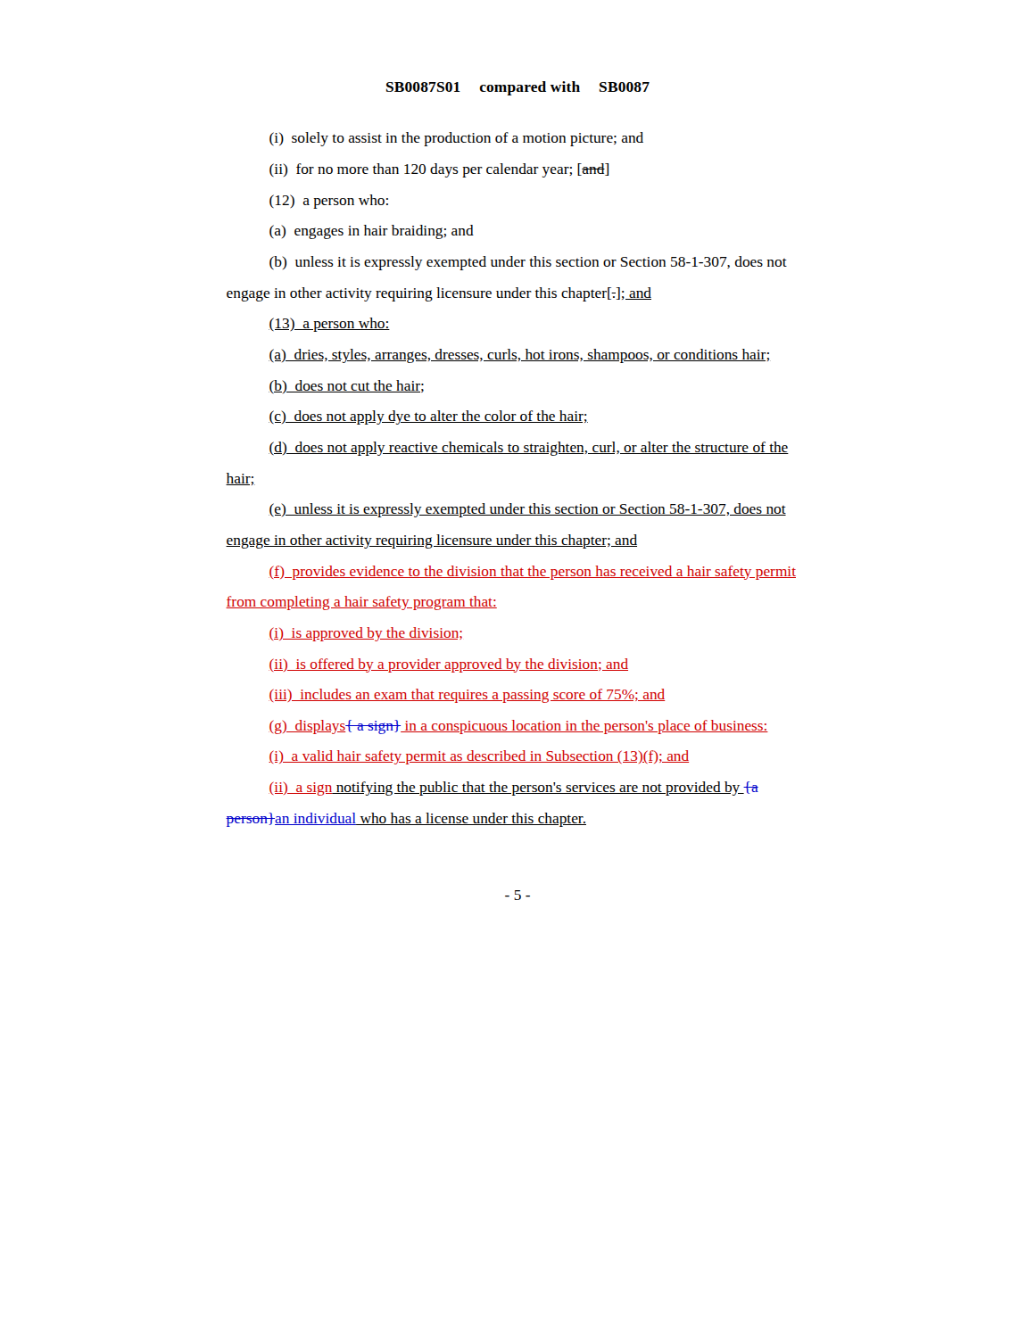SB0087S01 compared with SB0087
(i) solely to assist in the production of a motion picture; and
(ii) for no more than 120 days per calendar year; [and]
(12) a person who:
(a) engages in hair braiding; and
(b) unless it is expressly exempted under this section or Section 58-1-307, does not
engage in other activity requiring licensure under this chapter[.]; and
(13) a person who:
(a) dries, styles, arranges, dresses, curls, hot irons, shampoos, or conditions hair;
(b) does not cut the hair;
(c) does not apply dye to alter the color of the hair;
(d) does not apply reactive chemicals to straighten, curl, or alter the structure of the
hair;
(e) unless it is expressly exempted under this section or Section 58-1-307, does not
engage in other activity requiring licensure under this chapter; and
(f) provides evidence to the division that the person has received a hair safety permit
from completing a hair safety program that:
(i) is approved by the division;
(ii) is offered by a provider approved by the division; and
(iii) includes an exam that requires a passing score of 75%; and
(g) displays{ a sign} in a conspicuous location in the person's place of business:
(i) a valid hair safety permit as described in Subsection (13)(f); and
(ii) a sign notifying the public that the person's services are not provided by {a
person}an individual who has a license under this chapter.
- 5 -